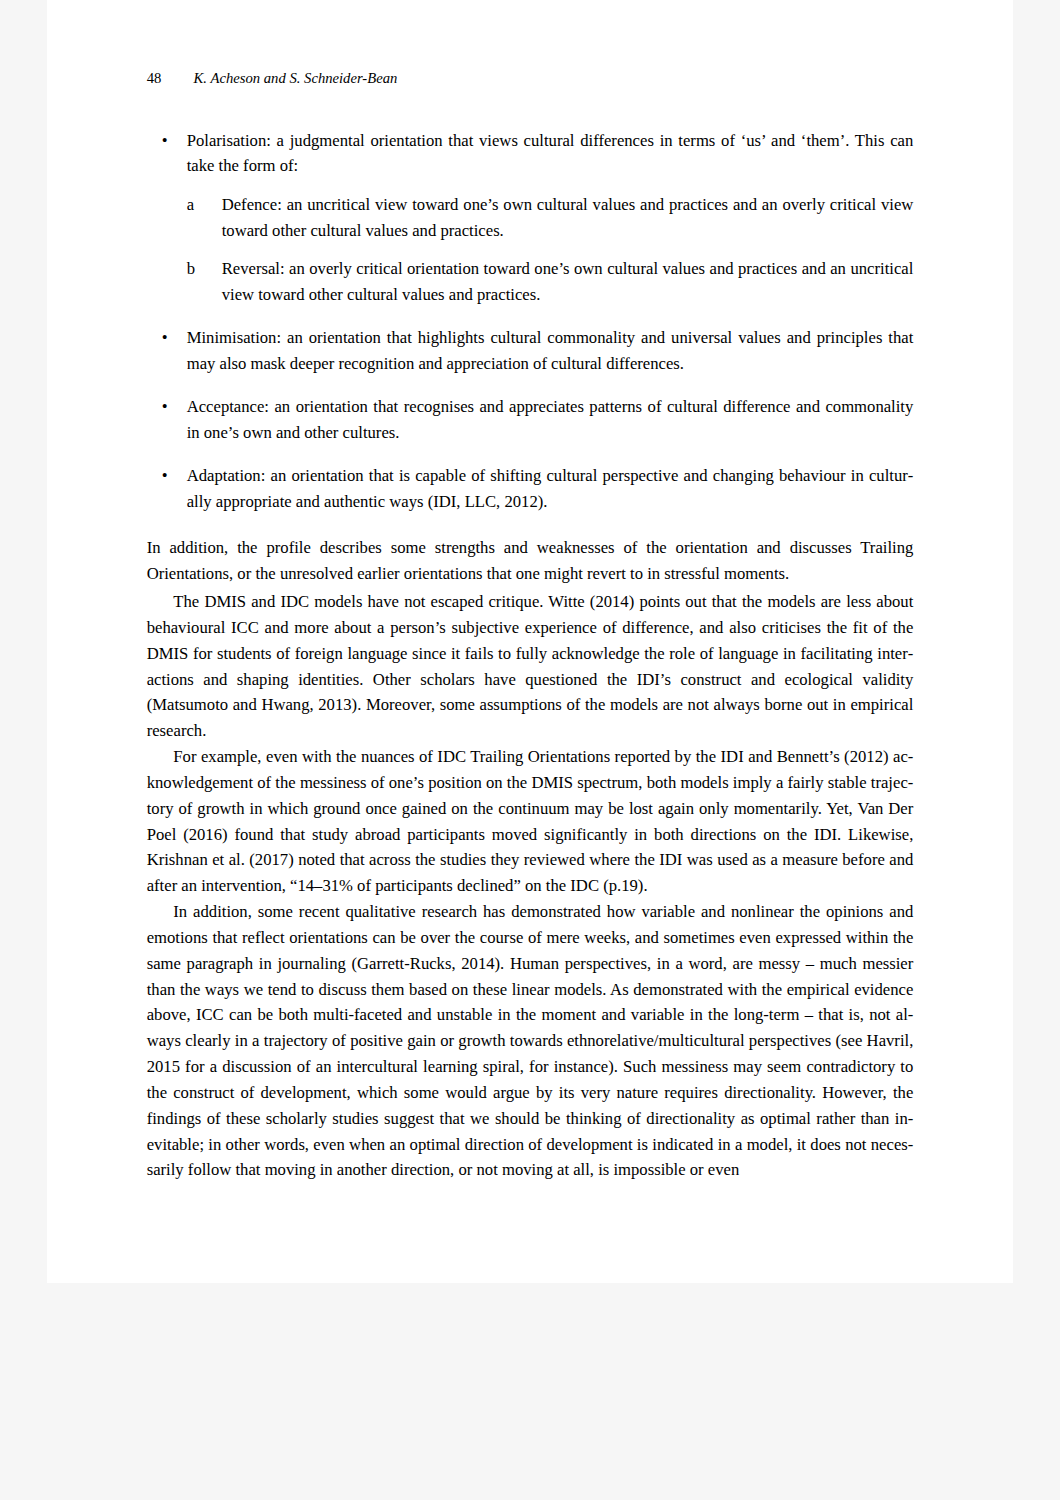48 K. Acheson and S. Schneider-Bean
Polarisation: a judgmental orientation that views cultural differences in terms of ‘us’ and ‘them’. This can take the form of:
a Defence: an uncritical view toward one’s own cultural values and practices and an overly critical view toward other cultural values and practices.
b Reversal: an overly critical orientation toward one’s own cultural values and practices and an uncritical view toward other cultural values and practices.
Minimisation: an orientation that highlights cultural commonality and universal values and principles that may also mask deeper recognition and appreciation of cultural differences.
Acceptance: an orientation that recognises and appreciates patterns of cultural difference and commonality in one’s own and other cultures.
Adaptation: an orientation that is capable of shifting cultural perspective and changing behaviour in culturally appropriate and authentic ways (IDI, LLC, 2012).
In addition, the profile describes some strengths and weaknesses of the orientation and discusses Trailing Orientations, or the unresolved earlier orientations that one might revert to in stressful moments.
The DMIS and IDC models have not escaped critique. Witte (2014) points out that the models are less about behavioural ICC and more about a person’s subjective experience of difference, and also criticises the fit of the DMIS for students of foreign language since it fails to fully acknowledge the role of language in facilitating interactions and shaping identities. Other scholars have questioned the IDI’s construct and ecological validity (Matsumoto and Hwang, 2013). Moreover, some assumptions of the models are not always borne out in empirical research.
For example, even with the nuances of IDC Trailing Orientations reported by the IDI and Bennett’s (2012) acknowledgement of the messiness of one’s position on the DMIS spectrum, both models imply a fairly stable trajectory of growth in which ground once gained on the continuum may be lost again only momentarily. Yet, Van Der Poel (2016) found that study abroad participants moved significantly in both directions on the IDI. Likewise, Krishnan et al. (2017) noted that across the studies they reviewed where the IDI was used as a measure before and after an intervention, “14–31% of participants declined” on the IDC (p.19).
In addition, some recent qualitative research has demonstrated how variable and nonlinear the opinions and emotions that reflect orientations can be over the course of mere weeks, and sometimes even expressed within the same paragraph in journaling (Garrett-Rucks, 2014). Human perspectives, in a word, are messy – much messier than the ways we tend to discuss them based on these linear models. As demonstrated with the empirical evidence above, ICC can be both multi-faceted and unstable in the moment and variable in the long-term – that is, not always clearly in a trajectory of positive gain or growth towards ethnorelative/multicultural perspectives (see Havril, 2015 for a discussion of an intercultural learning spiral, for instance). Such messiness may seem contradictory to the construct of development, which some would argue by its very nature requires directionality. However, the findings of these scholarly studies suggest that we should be thinking of directionality as optimal rather than inevitable; in other words, even when an optimal direction of development is indicated in a model, it does not necessarily follow that moving in another direction, or not moving at all, is impossible or even